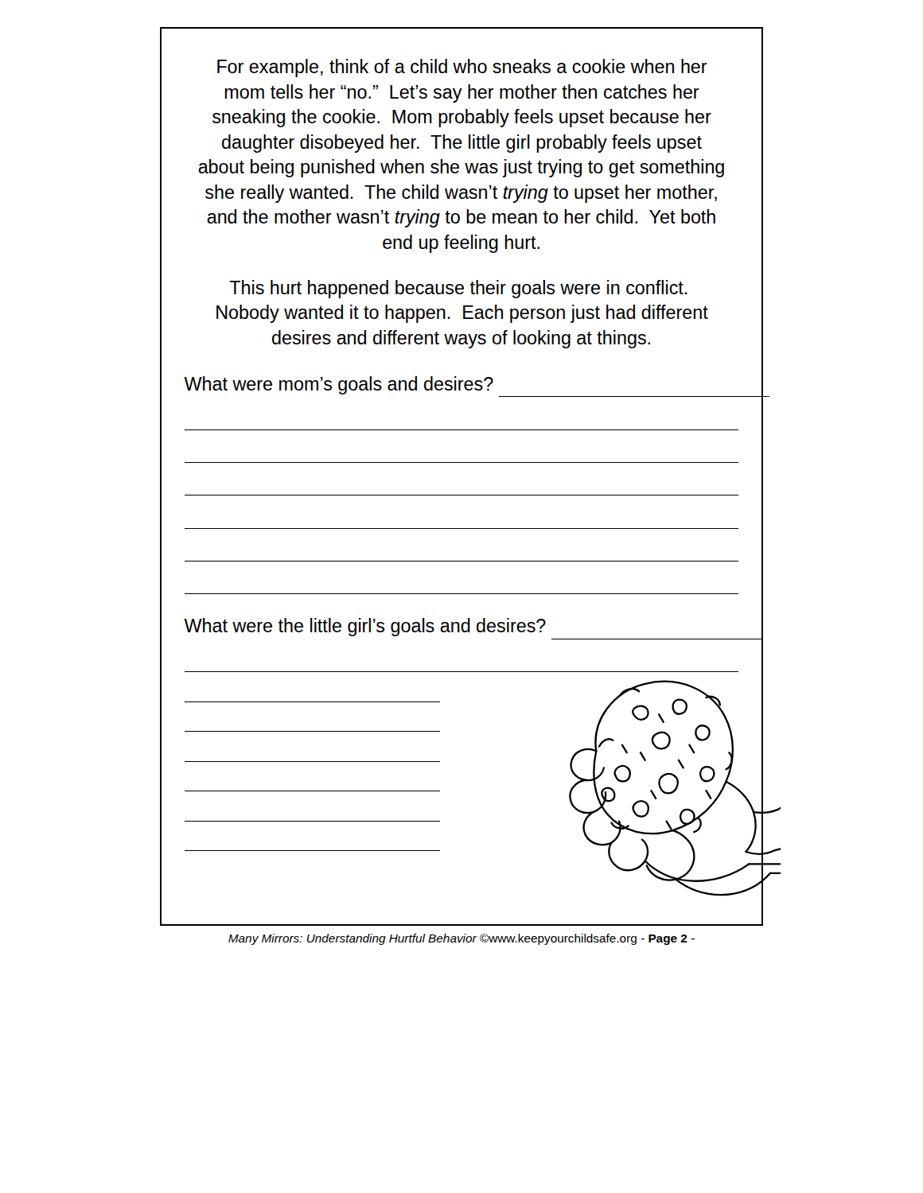For example, think of a child who sneaks a cookie when her mom tells her “no.” Let’s say her mother then catches her sneaking the cookie. Mom probably feels upset because her daughter disobeyed her. The little girl probably feels upset about being punished when she was just trying to get something she really wanted. The child wasn’t trying to upset her mother, and the mother wasn’t trying to be mean to her child. Yet both end up feeling hurt.
This hurt happened because their goals were in conflict. Nobody wanted it to happen. Each person just had different desires and different ways of looking at things.
What were mom’s goals and desires?
What were the little girl’s goals and desires?
Many Mirrors: Understanding Hurtful Behavior ©www.keepyourchildsafe.org - Page 2 -